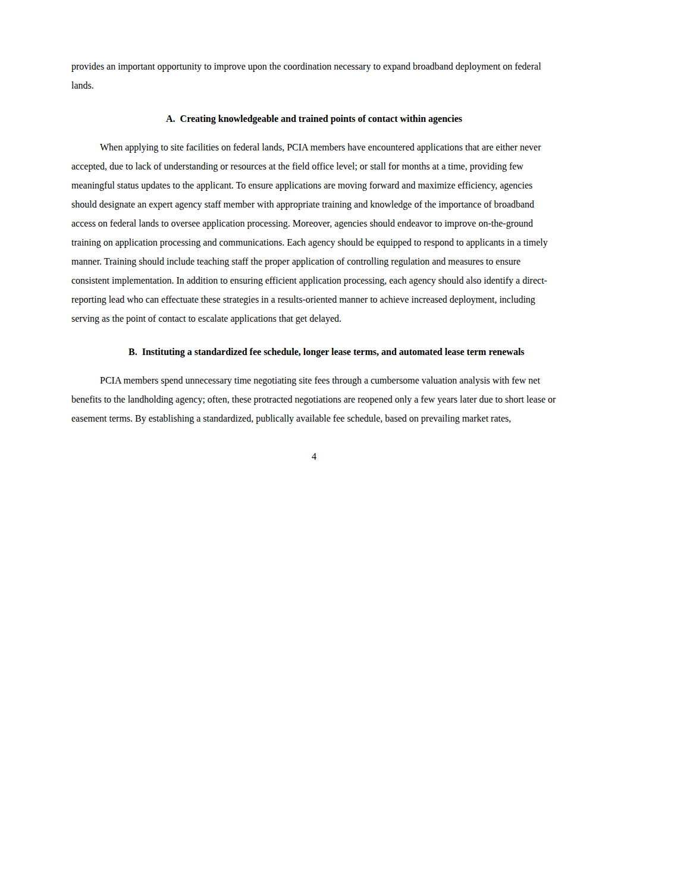provides an important opportunity to improve upon the coordination necessary to expand broadband deployment on federal lands.
A. Creating knowledgeable and trained points of contact within agencies
When applying to site facilities on federal lands, PCIA members have encountered applications that are either never accepted, due to lack of understanding or resources at the field office level; or stall for months at a time, providing few meaningful status updates to the applicant. To ensure applications are moving forward and maximize efficiency, agencies should designate an expert agency staff member with appropriate training and knowledge of the importance of broadband access on federal lands to oversee application processing. Moreover, agencies should endeavor to improve on-the-ground training on application processing and communications. Each agency should be equipped to respond to applicants in a timely manner. Training should include teaching staff the proper application of controlling regulation and measures to ensure consistent implementation. In addition to ensuring efficient application processing, each agency should also identify a direct-reporting lead who can effectuate these strategies in a results-oriented manner to achieve increased deployment, including serving as the point of contact to escalate applications that get delayed.
B. Instituting a standardized fee schedule, longer lease terms, and automated lease term renewals
PCIA members spend unnecessary time negotiating site fees through a cumbersome valuation analysis with few net benefits to the landholding agency; often, these protracted negotiations are reopened only a few years later due to short lease or easement terms. By establishing a standardized, publically available fee schedule, based on prevailing market rates,
4